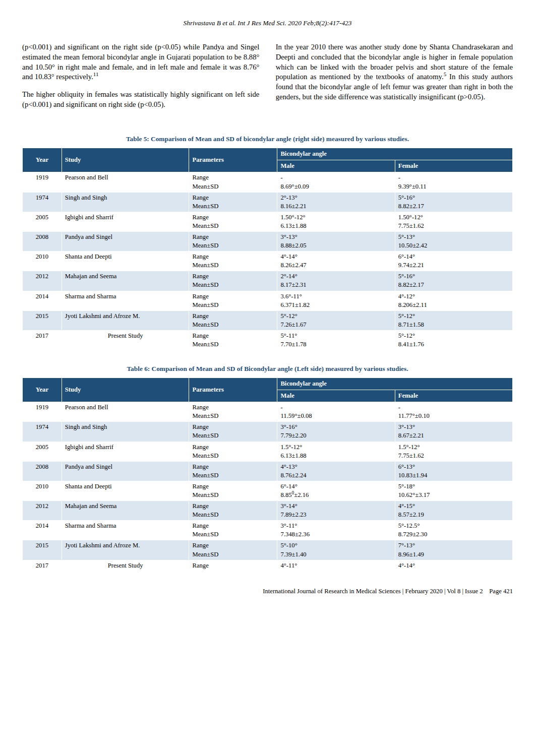Shrivastava B et al. Int J Res Med Sci. 2020 Feb;8(2):417-423
(p<0.001) and significant on the right side (p<0.05) while Pandya and Singel estimated the mean femoral bicondylar angle in Gujarati population to be 8.88° and 10.50° in right male and female, and in left male and female it was 8.76° and 10.83° respectively.11
The higher obliquity in females was statistically highly significant on left side (p<0.001) and significant on right side (p<0.05).
In the year 2010 there was another study done by Shanta Chandrasekaran and Deepti and concluded that the bicondylar angle is higher in female population which can be linked with the broader pelvis and short stature of the female population as mentioned by the textbooks of anatomy.5 In this study authors found that the bicondylar angle of left femur was greater than right in both the genders, but the side difference was statistically insignificant (p>0.05).
Table 5: Comparison of Mean and SD of bicondylar angle (right side) measured by various studies.
| Year | Study | Parameters | Bicondylar angle |
| --- | --- | --- | --- |
| Male | Female |
| 1919 | Pearson and Bell | Range Mean±SD | - 8.69°±0.09 | - 9.39°±0.11 |
| 1974 | Singh and Singh | Range Mean±SD | 2°-13° 8.16±2.21 | 5°-16° 8.82±2.17 |
| 2005 | Igbigbi and Sharrif | Range Mean±SD | 1.50°-12° 6.13±1.88 | 1.50°-12° 7.75±1.62 |
| 2008 | Pandya and Singel | Range Mean±SD | 3°-13° 8.88±2.05 | 5°-13° 10.50±2.42 |
| 2010 | Shanta and Deepti | Range Mean±SD | 4°-14° 8.26±2.47 | 6°-14° 9.74±2.21 |
| 2012 | Mahajan and Seema | Range Mean±SD | 2°-14° 8.17±2.31 | 5°-16° 8.82±2.17 |
| 2014 | Sharma and Sharma | Range Mean±SD | 3.6°-11° 6.371±1.82 | 4°-12° 8.206±2.11 |
| 2015 | Jyoti Lakshmi and Afroze M. | Range Mean±SD | 5°-12° 7.26±1.67 | 5°-12° 8.71±1.58 |
| 2017 | Present Study | Range Mean±SD | 5°-11° 7.70±1.78 | 5°-12° 8.41±1.76 |
Table 6: Comparison of Mean and SD of Bicondylar angle (Left side) measured by various studies.
| Year | Study | Parameters | Bicondylar angle |
| --- | --- | --- | --- |
| Male | Female |
| 1919 | Pearson and Bell | Range Mean±SD | - 11.59°±0.08 | - 11.77°±0.10 |
| 1974 | Singh and Singh | Range Mean±SD | 3°-16° 7.79±2.20 | 3°-13° 8.67±2.21 |
| 2005 | Igbigbi and Sharrif | Range Mean±SD | 1.5°-12° 6.13±1.88 | 1.5°-12° 7.75±1.62 |
| 2008 | Pandya and Singel | Range Mean±SD | 4°-13° 8.76±2.24 | 6°-13° 10.83±1.94 |
| 2010 | Shanta and Deepti | Range Mean±SD | 6°-14° 8.85 0 ±2.16 | 5°-18° 10.62°±3.17 |
| 2012 | Mahajan and Seema | Range Mean±SD | 3°-14° 7.89±2.23 | 4°-15° 8.57±2.19 |
| 2014 | Sharma and Sharma | Range Mean±SD | 3°-11° 7.348±2.36 | 5°-12.5° 8.729±2.30 |
| 2015 | Jyoti Lakshmi and Afroze M. | Range Mean±SD | 5°-10° 7.39±1.40 | 7°-13° 8.96±1.49 |
| 2017 | Present Study | Range | 4°-11° | 4°-14° |
International Journal of Research in Medical Sciences | February 2020 | Vol 8 | Issue 2 Page 421